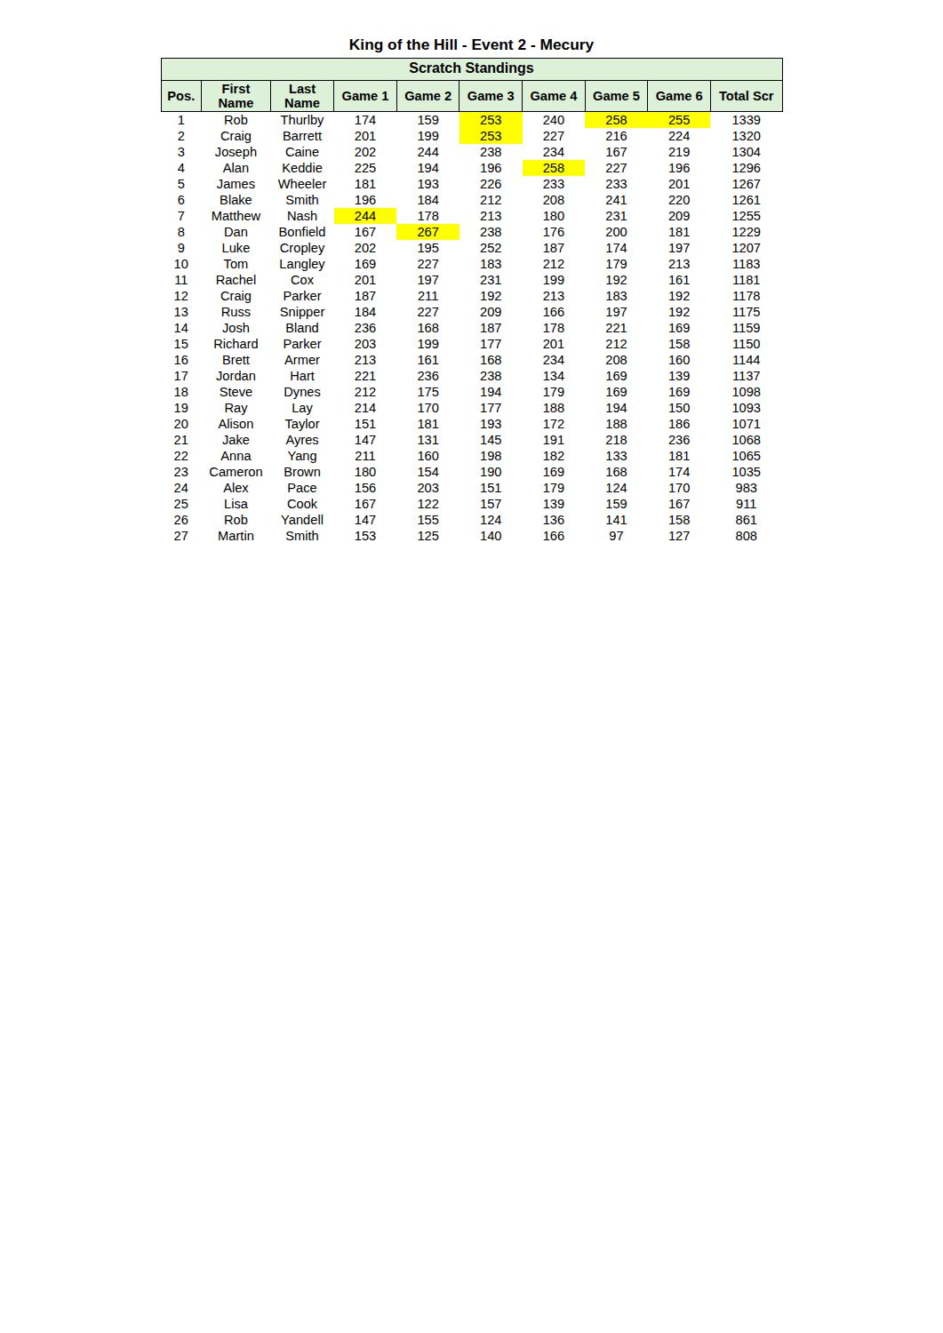King of the Hill - Event 2 - Mecury
Scratch Standings
| Pos. | First Name | Last Name | Game 1 | Game 2 | Game 3 | Game 4 | Game 5 | Game 6 | Total Scr |
| --- | --- | --- | --- | --- | --- | --- | --- | --- | --- |
| 1 | Rob | Thurlby | 174 | 159 | 253 | 240 | 258 | 255 | 1339 |
| 2 | Craig | Barrett | 201 | 199 | 253 | 227 | 216 | 224 | 1320 |
| 3 | Joseph | Caine | 202 | 244 | 238 | 234 | 167 | 219 | 1304 |
| 4 | Alan | Keddie | 225 | 194 | 196 | 258 | 227 | 196 | 1296 |
| 5 | James | Wheeler | 181 | 193 | 226 | 233 | 233 | 201 | 1267 |
| 6 | Blake | Smith | 196 | 184 | 212 | 208 | 241 | 220 | 1261 |
| 7 | Matthew | Nash | 244 | 178 | 213 | 180 | 231 | 209 | 1255 |
| 8 | Dan | Bonfield | 167 | 267 | 238 | 176 | 200 | 181 | 1229 |
| 9 | Luke | Cropley | 202 | 195 | 252 | 187 | 174 | 197 | 1207 |
| 10 | Tom | Langley | 169 | 227 | 183 | 212 | 179 | 213 | 1183 |
| 11 | Rachel | Cox | 201 | 197 | 231 | 199 | 192 | 161 | 1181 |
| 12 | Craig | Parker | 187 | 211 | 192 | 213 | 183 | 192 | 1178 |
| 13 | Russ | Snipper | 184 | 227 | 209 | 166 | 197 | 192 | 1175 |
| 14 | Josh | Bland | 236 | 168 | 187 | 178 | 221 | 169 | 1159 |
| 15 | Richard | Parker | 203 | 199 | 177 | 201 | 212 | 158 | 1150 |
| 16 | Brett | Armer | 213 | 161 | 168 | 234 | 208 | 160 | 1144 |
| 17 | Jordan | Hart | 221 | 236 | 238 | 134 | 169 | 139 | 1137 |
| 18 | Steve | Dynes | 212 | 175 | 194 | 179 | 169 | 169 | 1098 |
| 19 | Ray | Lay | 214 | 170 | 177 | 188 | 194 | 150 | 1093 |
| 20 | Alison | Taylor | 151 | 181 | 193 | 172 | 188 | 186 | 1071 |
| 21 | Jake | Ayres | 147 | 131 | 145 | 191 | 218 | 236 | 1068 |
| 22 | Anna | Yang | 211 | 160 | 198 | 182 | 133 | 181 | 1065 |
| 23 | Cameron | Brown | 180 | 154 | 190 | 169 | 168 | 174 | 1035 |
| 24 | Alex | Pace | 156 | 203 | 151 | 179 | 124 | 170 | 983 |
| 25 | Lisa | Cook | 167 | 122 | 157 | 139 | 159 | 167 | 911 |
| 26 | Rob | Yandell | 147 | 155 | 124 | 136 | 141 | 158 | 861 |
| 27 | Martin | Smith | 153 | 125 | 140 | 166 | 97 | 127 | 808 |